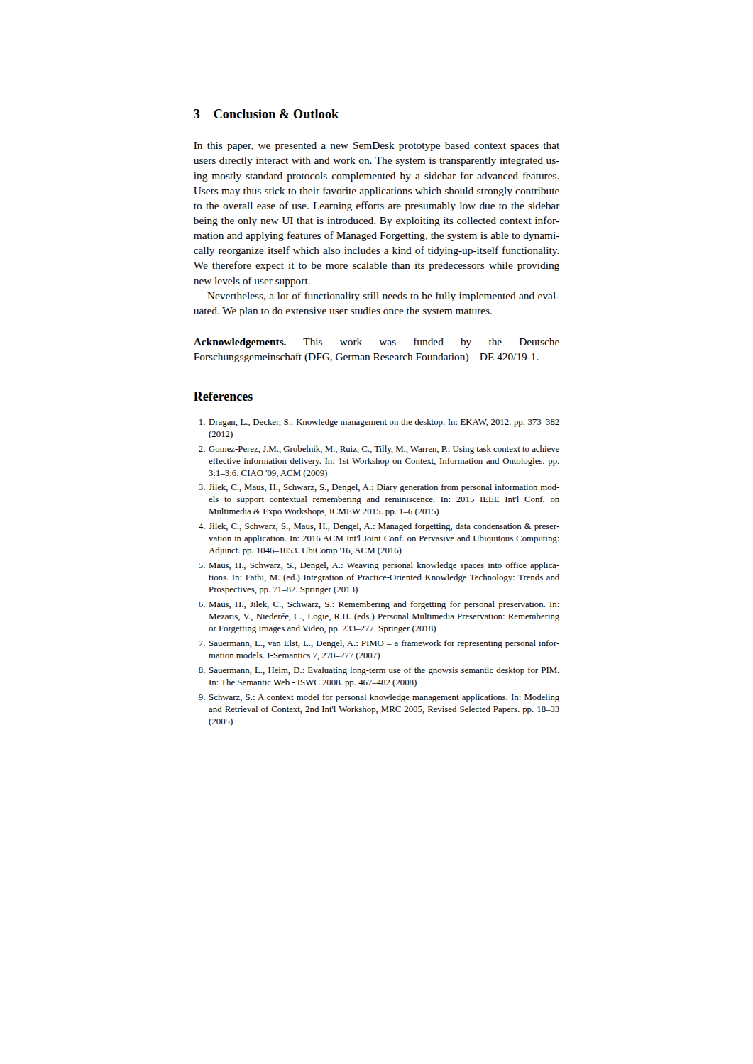3 Conclusion & Outlook
In this paper, we presented a new SemDesk prototype based context spaces that users directly interact with and work on. The system is transparently integrated using mostly standard protocols complemented by a sidebar for advanced features. Users may thus stick to their favorite applications which should strongly contribute to the overall ease of use. Learning efforts are presumably low due to the sidebar being the only new UI that is introduced. By exploiting its collected context information and applying features of Managed Forgetting, the system is able to dynamically reorganize itself which also includes a kind of tidying-up-itself functionality. We therefore expect it to be more scalable than its predecessors while providing new levels of user support.
Nevertheless, a lot of functionality still needs to be fully implemented and evaluated. We plan to do extensive user studies once the system matures.
Acknowledgements. This work was funded by the Deutsche Forschungsgemeinschaft (DFG, German Research Foundation) – DE 420/19-1.
References
Dragan, L., Decker, S.: Knowledge management on the desktop. In: EKAW, 2012. pp. 373–382 (2012)
Gomez-Perez, J.M., Grobelnik, M., Ruiz, C., Tilly, M., Warren, P.: Using task context to achieve effective information delivery. In: 1st Workshop on Context, Information and Ontologies. pp. 3:1–3:6. CIAO '09, ACM (2009)
Jilek, C., Maus, H., Schwarz, S., Dengel, A.: Diary generation from personal information models to support contextual remembering and reminiscence. In: 2015 IEEE Int'l Conf. on Multimedia & Expo Workshops, ICMEW 2015. pp. 1–6 (2015)
Jilek, C., Schwarz, S., Maus, H., Dengel, A.: Managed forgetting, data condensation & preservation in application. In: 2016 ACM Int'l Joint Conf. on Pervasive and Ubiquitous Computing: Adjunct. pp. 1046–1053. UbiComp '16, ACM (2016)
Maus, H., Schwarz, S., Dengel, A.: Weaving personal knowledge spaces into office applications. In: Fathi, M. (ed.) Integration of Practice-Oriented Knowledge Technology: Trends and Prospectives, pp. 71–82. Springer (2013)
Maus, H., Jilek, C., Schwarz, S.: Remembering and forgetting for personal preservation. In: Mezaris, V., Niederée, C., Logie, R.H. (eds.) Personal Multimedia Preservation: Remembering or Forgetting Images and Video, pp. 233–277. Springer (2018)
Sauermann, L., van Elst, L., Dengel, A.: PIMO – a framework for representing personal information models. I-Semantics 7, 270–277 (2007)
Sauermann, L., Heim, D.: Evaluating long-term use of the gnowsis semantic desktop for PIM. In: The Semantic Web - ISWC 2008. pp. 467–482 (2008)
Schwarz, S.: A context model for personal knowledge management applications. In: Modeling and Retrieval of Context, 2nd Int'l Workshop, MRC 2005, Revised Selected Papers. pp. 18–33 (2005)